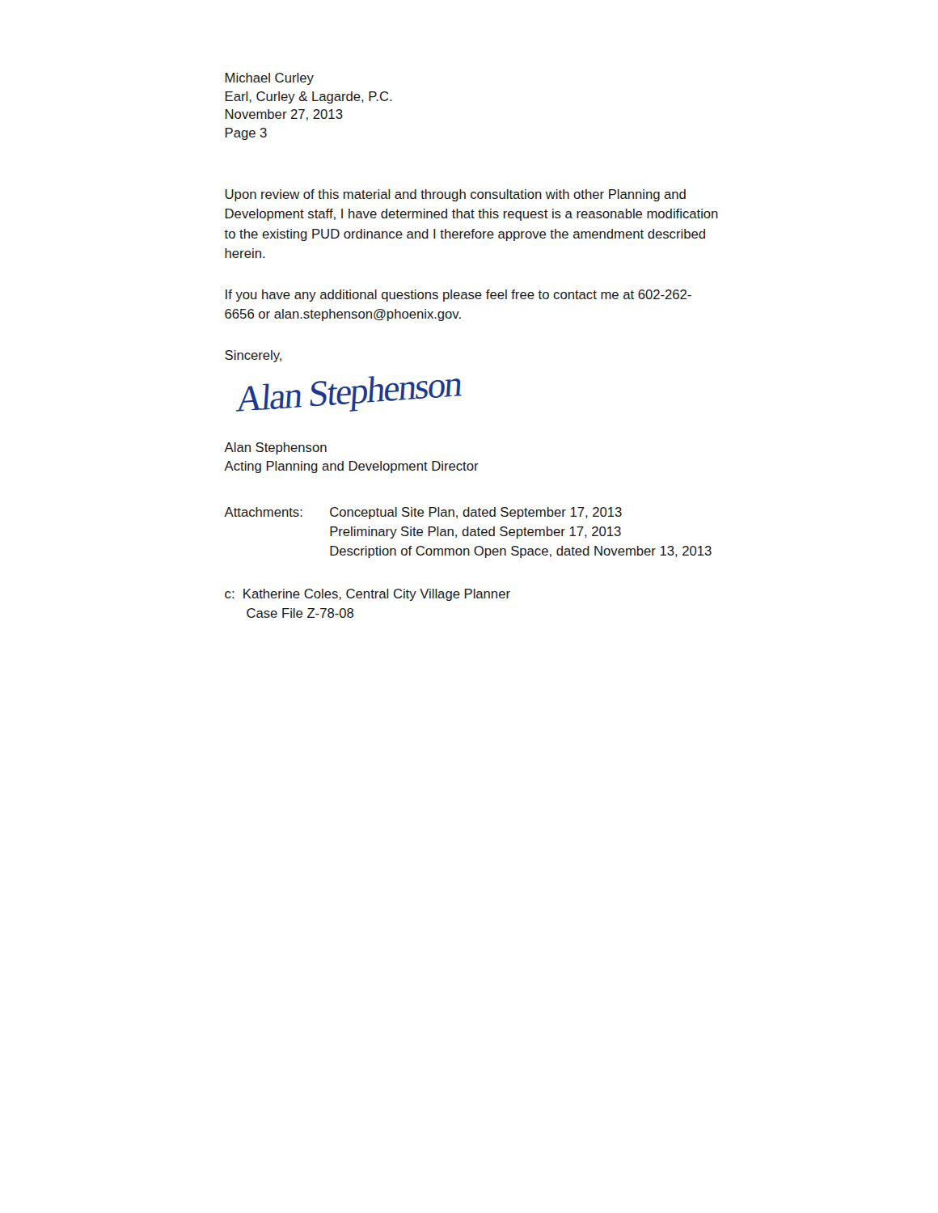Michael Curley
Earl, Curley & Lagarde, P.C.
November 27, 2013
Page 3
Upon review of this material and through consultation with other Planning and Development staff, I have determined that this request is a reasonable modification to the existing PUD ordinance and I therefore approve the amendment described herein.
If you have any additional questions please feel free to contact me at 602-262-6656 or alan.stephenson@phoenix.gov.
Sincerely,
Alan Stephenson
Alan Stephenson
Acting Planning and Development Director
Attachments:
Conceptual Site Plan, dated September 17, 2013
Preliminary Site Plan, dated September 17, 2013
Description of Common Open Space, dated November 13, 2013
c: Katherine Coles, Central City Village Planner
Case File Z-78-08